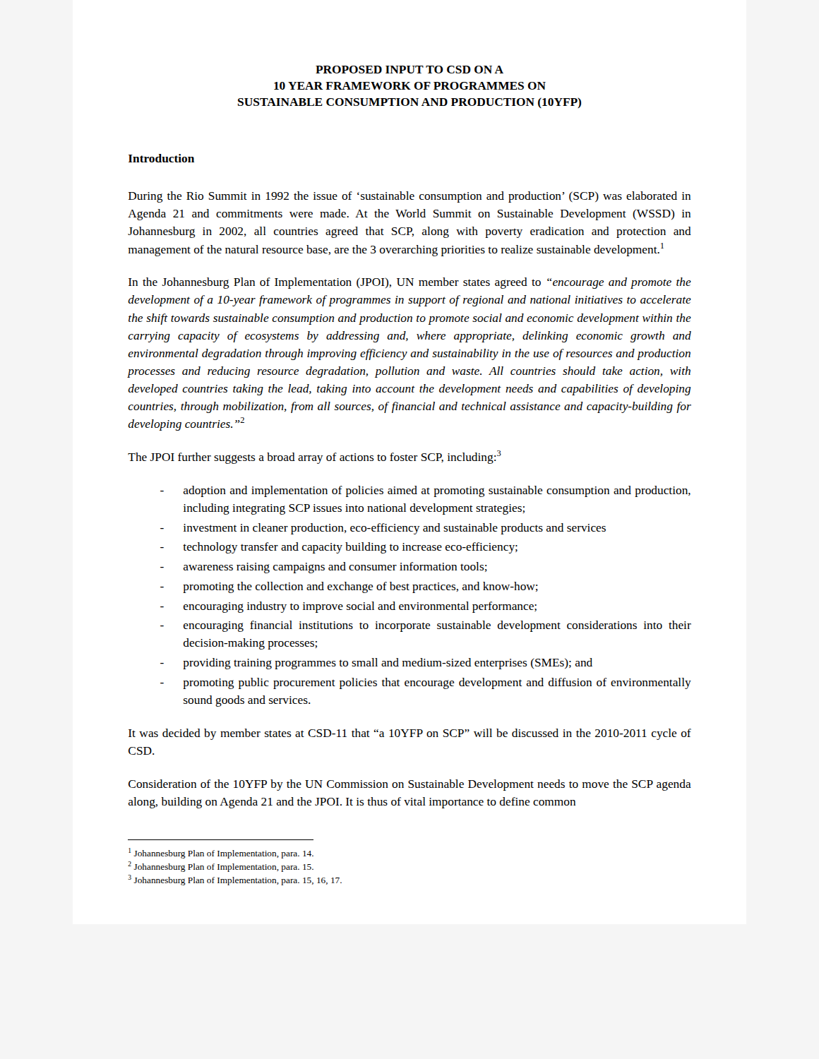Proposed Input to CSD on a
10 Year Framework of Programmes on
Sustainable Consumption and Production (10YFP)
Introduction
During the Rio Summit in 1992 the issue of ‘sustainable consumption and production’ (SCP) was elaborated in Agenda 21 and commitments were made. At the World Summit on Sustainable Development (WSSD) in Johannesburg in 2002, all countries agreed that SCP, along with poverty eradication and protection and management of the natural resource base, are the 3 overarching priorities to realize sustainable development.1
In the Johannesburg Plan of Implementation (JPOI), UN member states agreed to “encourage and promote the development of a 10-year framework of programmes in support of regional and national initiatives to accelerate the shift towards sustainable consumption and production to promote social and economic development within the carrying capacity of ecosystems by addressing and, where appropriate, delinking economic growth and environmental degradation through improving efficiency and sustainability in the use of resources and production processes and reducing resource degradation, pollution and waste. All countries should take action, with developed countries taking the lead, taking into account the development needs and capabilities of developing countries, through mobilization, from all sources, of financial and technical assistance and capacity-building for developing countries.”2
The JPOI further suggests a broad array of actions to foster SCP, including:3
adoption and implementation of policies aimed at promoting sustainable consumption and production, including integrating SCP issues into national development strategies;
investment in cleaner production, eco-efficiency and sustainable products and services
technology transfer and capacity building to increase eco-efficiency;
awareness raising campaigns and consumer information tools;
promoting the collection and exchange of best practices, and know-how;
encouraging industry to improve social and environmental performance;
encouraging financial institutions to incorporate sustainable development considerations into their decision-making processes;
providing training programmes to small and medium-sized enterprises (SMEs); and
promoting public procurement policies that encourage development and diffusion of environmentally sound goods and services.
It was decided by member states at CSD-11 that “a 10YFP on SCP” will be discussed in the 2010-2011 cycle of CSD.
Consideration of the 10YFP by the UN Commission on Sustainable Development needs to move the SCP agenda along, building on Agenda 21 and the JPOI. It is thus of vital importance to define common
1 Johannesburg Plan of Implementation, para. 14.
2 Johannesburg Plan of Implementation, para. 15.
3 Johannesburg Plan of Implementation, para. 15, 16, 17.